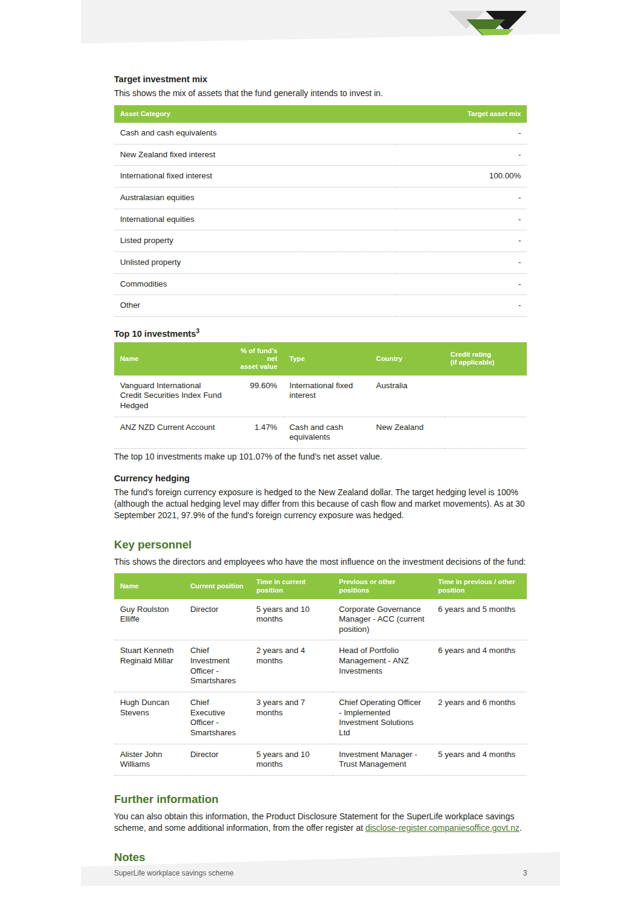Target investment mix
This shows the mix of assets that the fund generally intends to invest in.
| Asset Category | Target asset mix |
| --- | --- |
| Cash and cash equivalents | - |
| New Zealand fixed interest | - |
| International fixed interest | 100.00% |
| Australasian equities | - |
| International equities | - |
| Listed property | - |
| Unlisted property | - |
| Commodities | - |
| Other | - |
Top 10 investments3
| Name | % of fund’s net asset value | Type | Country | Credit rating (if applicable) |
| --- | --- | --- | --- | --- |
| Vanguard International Credit Securities Index Fund Hedged | 99.60% | International fixed interest | Australia | |
| ANZ NZD Current Account | 1.47% | Cash and cash equivalents | New Zealand | |
The top 10 investments make up 101.07% of the fund’s net asset value.
Currency hedging
The fund's foreign currency exposure is hedged to the New Zealand dollar. The target hedging level is 100% (although the actual hedging level may differ from this because of cash flow and market movements). As at 30 September 2021, 97.9% of the fund's foreign currency exposure was hedged.
Key personnel
This shows the directors and employees who have the most influence on the investment decisions of the fund:
| Name | Current position | Time in current position | Previous or other positions | Time in previous / other position |
| --- | --- | --- | --- | --- |
| Guy Roulston Elliffe | Director | 5 years and 10 months | Corporate Governance Manager - ACC (current position) | 6 years and 5 months |
| Stuart Kenneth Reginald Millar | Chief Investment Officer - Smartshares | 2 years and 4 months | Head of Portfolio Management - ANZ Investments | 6 years and 4 months |
| Hugh Duncan Stevens | Chief Executive Officer - Smartshares | 3 years and 7 months | Chief Operating Officer - Implemented Investment Solutions Ltd | 2 years and 6 months |
| Alister John Williams | Director | 5 years and 10 months | Investment Manager - Trust Management | 5 years and 4 months |
Further information
You can also obtain this information, the Product Disclosure Statement for the SuperLife workplace savings scheme, and some additional information, from the offer register at disclose-register.companiesoffice.govt.nz.
Notes
1
We charge fixed fund charges that cover normal fund operating costs. For disclosure purposes, supervisor, audit and legal costs are not included in the manager’s basic fee, but are included in the other management and administration charges.
SuperLife workplace savings scheme 3